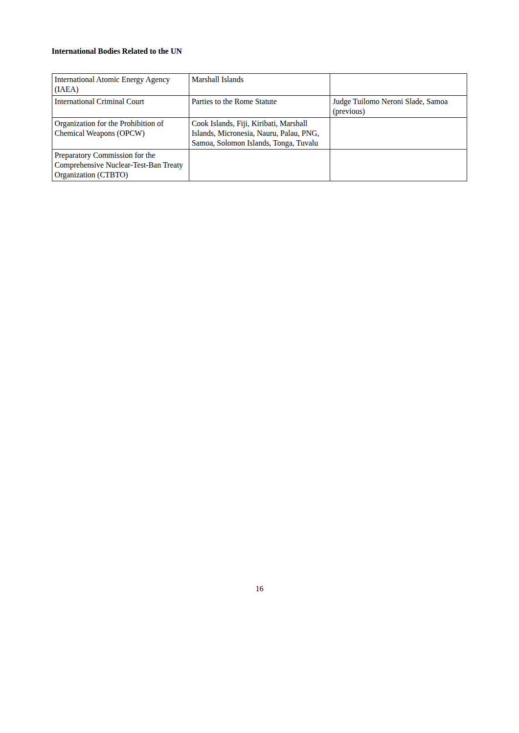International Bodies Related to the UN
| International Atomic Energy Agency (IAEA) | Marshall Islands | |
| International Criminal Court | Parties to the Rome Statute | Judge Tuilomo Neroni Slade, Samoa (previous) |
| Organization for the Prohibition of Chemical Weapons (OPCW) | Cook Islands, Fiji, Kiribati, Marshall Islands, Micronesia, Nauru, Palau, PNG, Samoa, Solomon Islands, Tonga, Tuvalu | |
| Preparatory Commission for the Comprehensive Nuclear-Test-Ban Treaty Organization (CTBTO) | | |
16